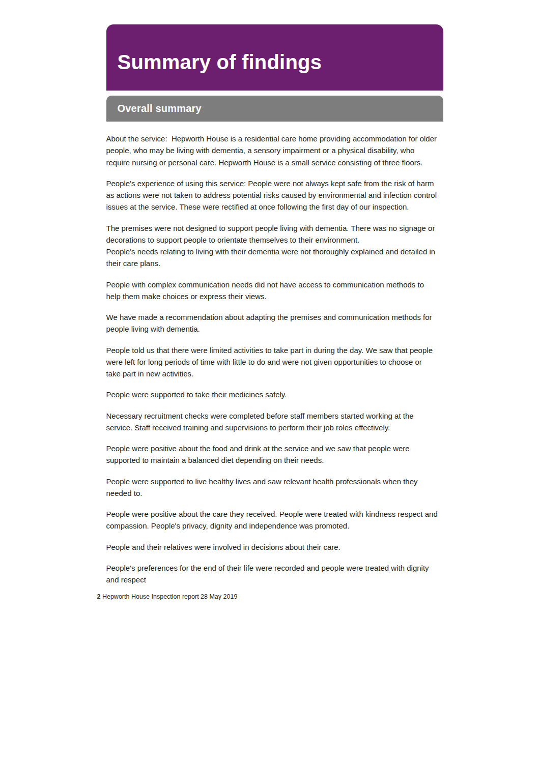Summary of findings
Overall summary
About the service: Hepworth House is a residential care home providing accommodation for older people, who may be living with dementia, a sensory impairment or a physical disability, who require nursing or personal care. Hepworth House is a small service consisting of three floors.
People's experience of using this service: People were not always kept safe from the risk of harm as actions were not taken to address potential risks caused by environmental and infection control issues at the service. These were rectified at once following the first day of our inspection.
The premises were not designed to support people living with dementia. There was no signage or decorations to support people to orientate themselves to their environment.
People's needs relating to living with their dementia were not thoroughly explained and detailed in their care plans.
People with complex communication needs did not have access to communication methods to help them make choices or express their views.
We have made a recommendation about adapting the premises and communication methods for people living with dementia.
People told us that there were limited activities to take part in during the day. We saw that people were left for long periods of time with little to do and were not given opportunities to choose or take part in new activities.
People were supported to take their medicines safely.
Necessary recruitment checks were completed before staff members started working at the service. Staff received training and supervisions to perform their job roles effectively.
People were positive about the food and drink at the service and we saw that people were supported to maintain a balanced diet depending on their needs.
People were supported to live healthy lives and saw relevant health professionals when they needed to.
People were positive about the care they received. People were treated with kindness respect and compassion. People's privacy, dignity and independence was promoted.
People and their relatives were involved in decisions about their care.
People's preferences for the end of their life were recorded and people were treated with dignity and respect
2 Hepworth House Inspection report 28 May 2019